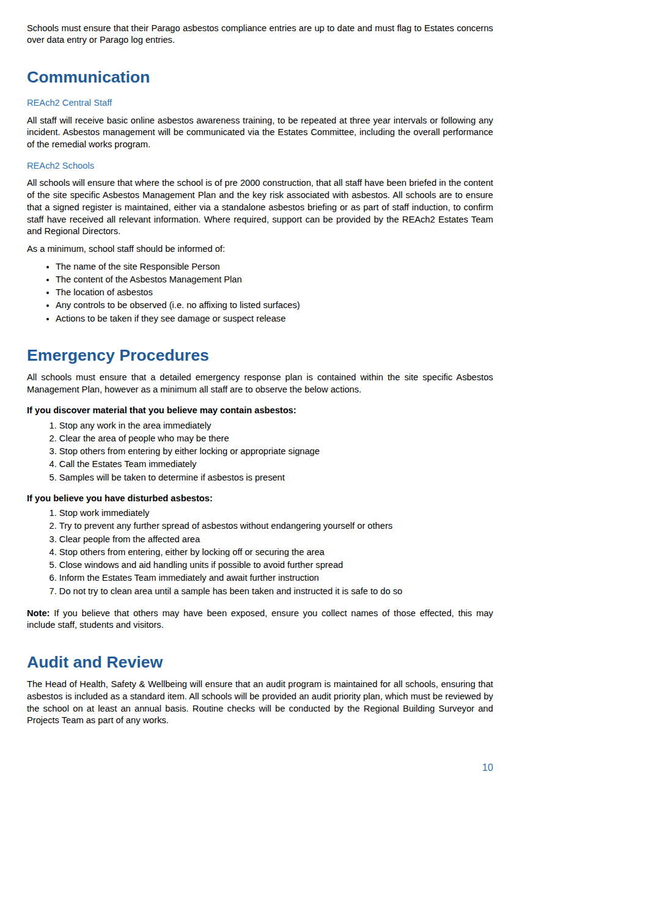Schools must ensure that their Parago asbestos compliance entries are up to date and must flag to Estates concerns over data entry or Parago log entries.
Communication
REAch2 Central Staff
All staff will receive basic online asbestos awareness training, to be repeated at three year intervals or following any incident. Asbestos management will be communicated via the Estates Committee, including the overall performance of the remedial works program.
REAch2 Schools
All schools will ensure that where the school is of pre 2000 construction, that all staff have been briefed in the content of the site specific Asbestos Management Plan and the key risk associated with asbestos. All schools are to ensure that a signed register is maintained, either via a standalone asbestos briefing or as part of staff induction, to confirm staff have received all relevant information. Where required, support can be provided by the REAch2 Estates Team and Regional Directors.
As a minimum, school staff should be informed of:
The name of the site Responsible Person
The content of the Asbestos Management Plan
The location of asbestos
Any controls to be observed (i.e. no affixing to listed surfaces)
Actions to be taken if they see damage or suspect release
Emergency Procedures
All schools must ensure that a detailed emergency response plan is contained within the site specific Asbestos Management Plan, however as a minimum all staff are to observe the below actions.
If you discover material that you believe may contain asbestos:
Stop any work in the area immediately
Clear the area of people who may be there
Stop others from entering by either locking or appropriate signage
Call the Estates Team immediately
Samples will be taken to determine if asbestos is present
If you believe you have disturbed asbestos:
Stop work immediately
Try to prevent any further spread of asbestos without endangering yourself or others
Clear people from the affected area
Stop others from entering, either by locking off or securing the area
Close windows and aid handling units if possible to avoid further spread
Inform the Estates Team immediately and await further instruction
Do not try to clean area until a sample has been taken and instructed it is safe to do so
Note: If you believe that others may have been exposed, ensure you collect names of those effected, this may include staff, students and visitors.
Audit and Review
The Head of Health, Safety & Wellbeing will ensure that an audit program is maintained for all schools, ensuring that asbestos is included as a standard item. All schools will be provided an audit priority plan, which must be reviewed by the school on at least an annual basis. Routine checks will be conducted by the Regional Building Surveyor and Projects Team as part of any works.
10